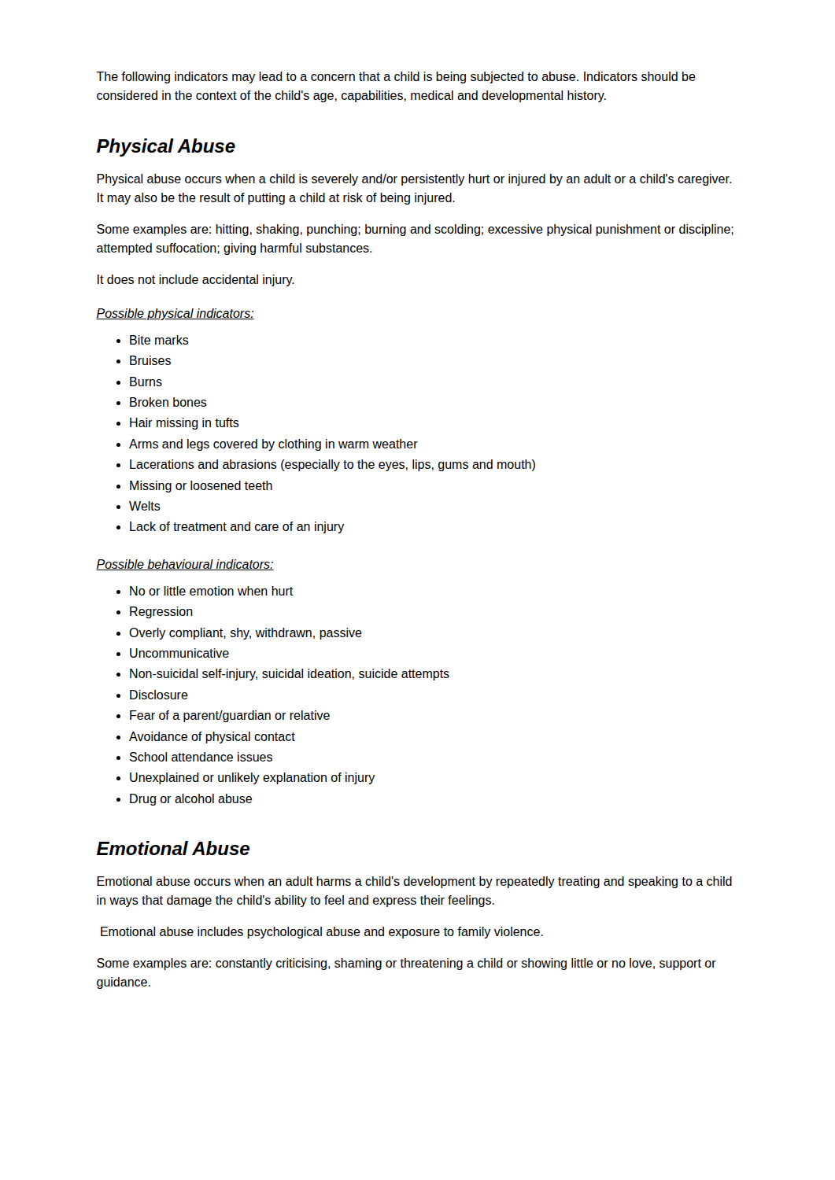The following indicators may lead to a concern that a child is being subjected to abuse. Indicators should be considered in the context of the child's age, capabilities, medical and developmental history.
Physical Abuse
Physical abuse occurs when a child is severely and/or persistently hurt or injured by an adult or a child's caregiver. It may also be the result of putting a child at risk of being injured.
Some examples are: hitting, shaking, punching; burning and scolding; excessive physical punishment or discipline; attempted suffocation; giving harmful substances.
It does not include accidental injury.
Possible physical indicators:
Bite marks
Bruises
Burns
Broken bones
Hair missing in tufts
Arms and legs covered by clothing in warm weather
Lacerations and abrasions (especially to the eyes, lips, gums and mouth)
Missing or loosened teeth
Welts
Lack of treatment and care of an injury
Possible behavioural indicators:
No or little emotion when hurt
Regression
Overly compliant, shy, withdrawn, passive
Uncommunicative
Non-suicidal self-injury, suicidal ideation, suicide attempts
Disclosure
Fear of a parent/guardian or relative
Avoidance of physical contact
School attendance issues
Unexplained or unlikely explanation of injury
Drug or alcohol abuse
Emotional Abuse
Emotional abuse occurs when an adult harms a child's development by repeatedly treating and speaking to a child in ways that damage the child's ability to feel and express their feelings.
Emotional abuse includes psychological abuse and exposure to family violence.
Some examples are: constantly criticising, shaming or threatening a child or showing little or no love, support or guidance.